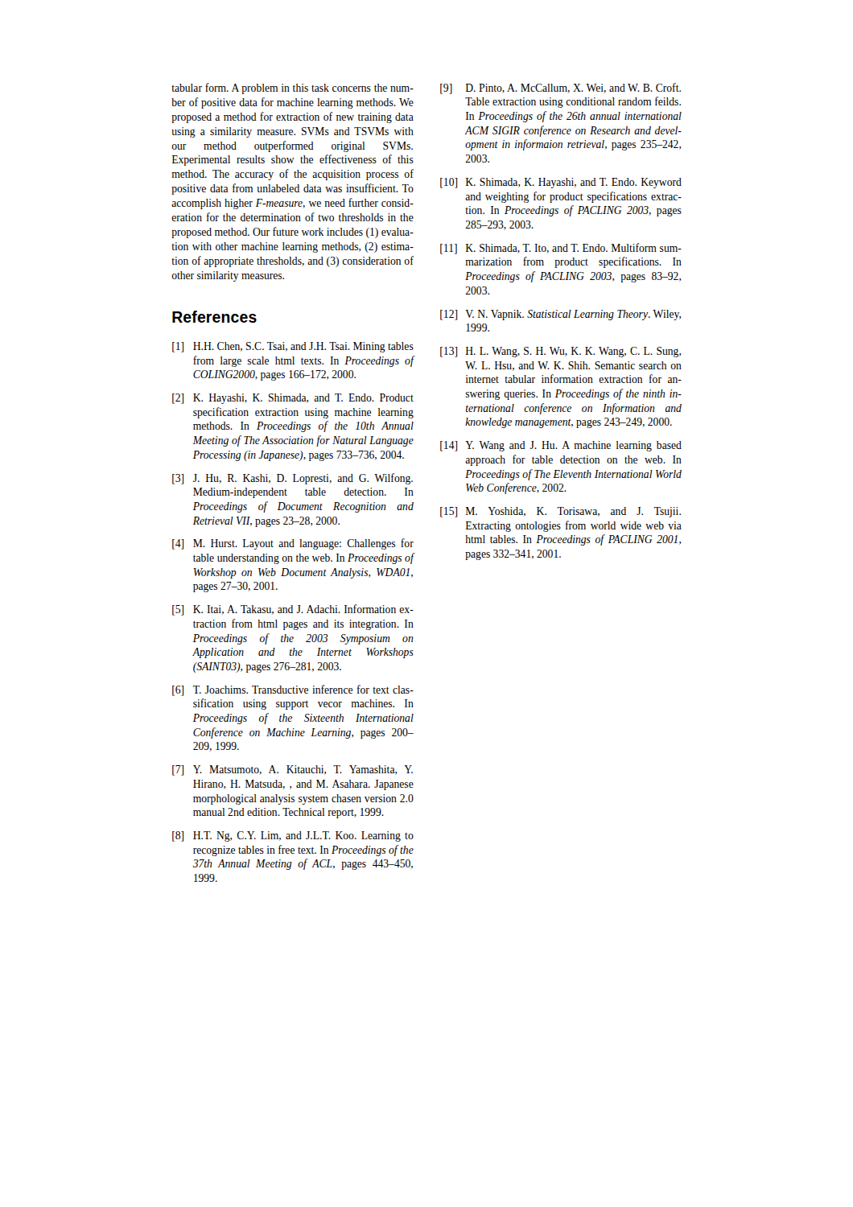tabular form. A problem in this task concerns the number of positive data for machine learning methods. We proposed a method for extraction of new training data using a similarity measure. SVMs and TSVMs with our method outperformed original SVMs. Experimental results show the effectiveness of this method. The accuracy of the acquisition process of positive data from unlabeled data was insufficient. To accomplish higher F-measure, we need further consideration for the determination of two thresholds in the proposed method. Our future work includes (1) evaluation with other machine learning methods, (2) estimation of appropriate thresholds, and (3) consideration of other similarity measures.
References
[1] H.H. Chen, S.C. Tsai, and J.H. Tsai. Mining tables from large scale html texts. In Proceedings of COLING2000, pages 166–172, 2000.
[2] K. Hayashi, K. Shimada, and T. Endo. Product specification extraction using machine learning methods. In Proceedings of the 10th Annual Meeting of The Association for Natural Language Processing (in Japanese), pages 733–736, 2004.
[3] J. Hu, R. Kashi, D. Lopresti, and G. Wilfong. Medium-independent table detection. In Proceedings of Document Recognition and Retrieval VII, pages 23–28, 2000.
[4] M. Hurst. Layout and language: Challenges for table understanding on the web. In Proceedings of Workshop on Web Document Analysis, WDA01, pages 27–30, 2001.
[5] K. Itai, A. Takasu, and J. Adachi. Information extraction from html pages and its integration. In Proceedings of the 2003 Symposium on Application and the Internet Workshops (SAINT03), pages 276–281, 2003.
[6] T. Joachims. Transductive inference for text classification using support vecor machines. In Proceedings of the Sixteenth International Conference on Machine Learning, pages 200–209, 1999.
[7] Y. Matsumoto, A. Kitauchi, T. Yamashita, Y. Hirano, H. Matsuda, , and M. Asahara. Japanese morphological analysis system chasen version 2.0 manual 2nd edition. Technical report, 1999.
[8] H.T. Ng, C.Y. Lim, and J.L.T. Koo. Learning to recognize tables in free text. In Proceedings of the 37th Annual Meeting of ACL, pages 443–450, 1999.
[9] D. Pinto, A. McCallum, X. Wei, and W. B. Croft. Table extraction using conditional random feilds. In Proceedings of the 26th annual international ACM SIGIR conference on Research and development in informaion retrieval, pages 235–242, 2003.
[10] K. Shimada, K. Hayashi, and T. Endo. Keyword and weighting for product specifications extraction. In Proceedings of PACLING 2003, pages 285–293, 2003.
[11] K. Shimada, T. Ito, and T. Endo. Multiform summarization from product specifications. In Proceedings of PACLING 2003, pages 83–92, 2003.
[12] V. N. Vapnik. Statistical Learning Theory. Wiley, 1999.
[13] H. L. Wang, S. H. Wu, K. K. Wang, C. L. Sung, W. L. Hsu, and W. K. Shih. Semantic search on internet tabular information extraction for answering queries. In Proceedings of the ninth international conference on Information and knowledge management, pages 243–249, 2000.
[14] Y. Wang and J. Hu. A machine learning based approach for table detection on the web. In Proceedings of The Eleventh International World Web Conference, 2002.
[15] M. Yoshida, K. Torisawa, and J. Tsujii. Extracting ontologies from world wide web via html tables. In Proceedings of PACLING 2001, pages 332–341, 2001.